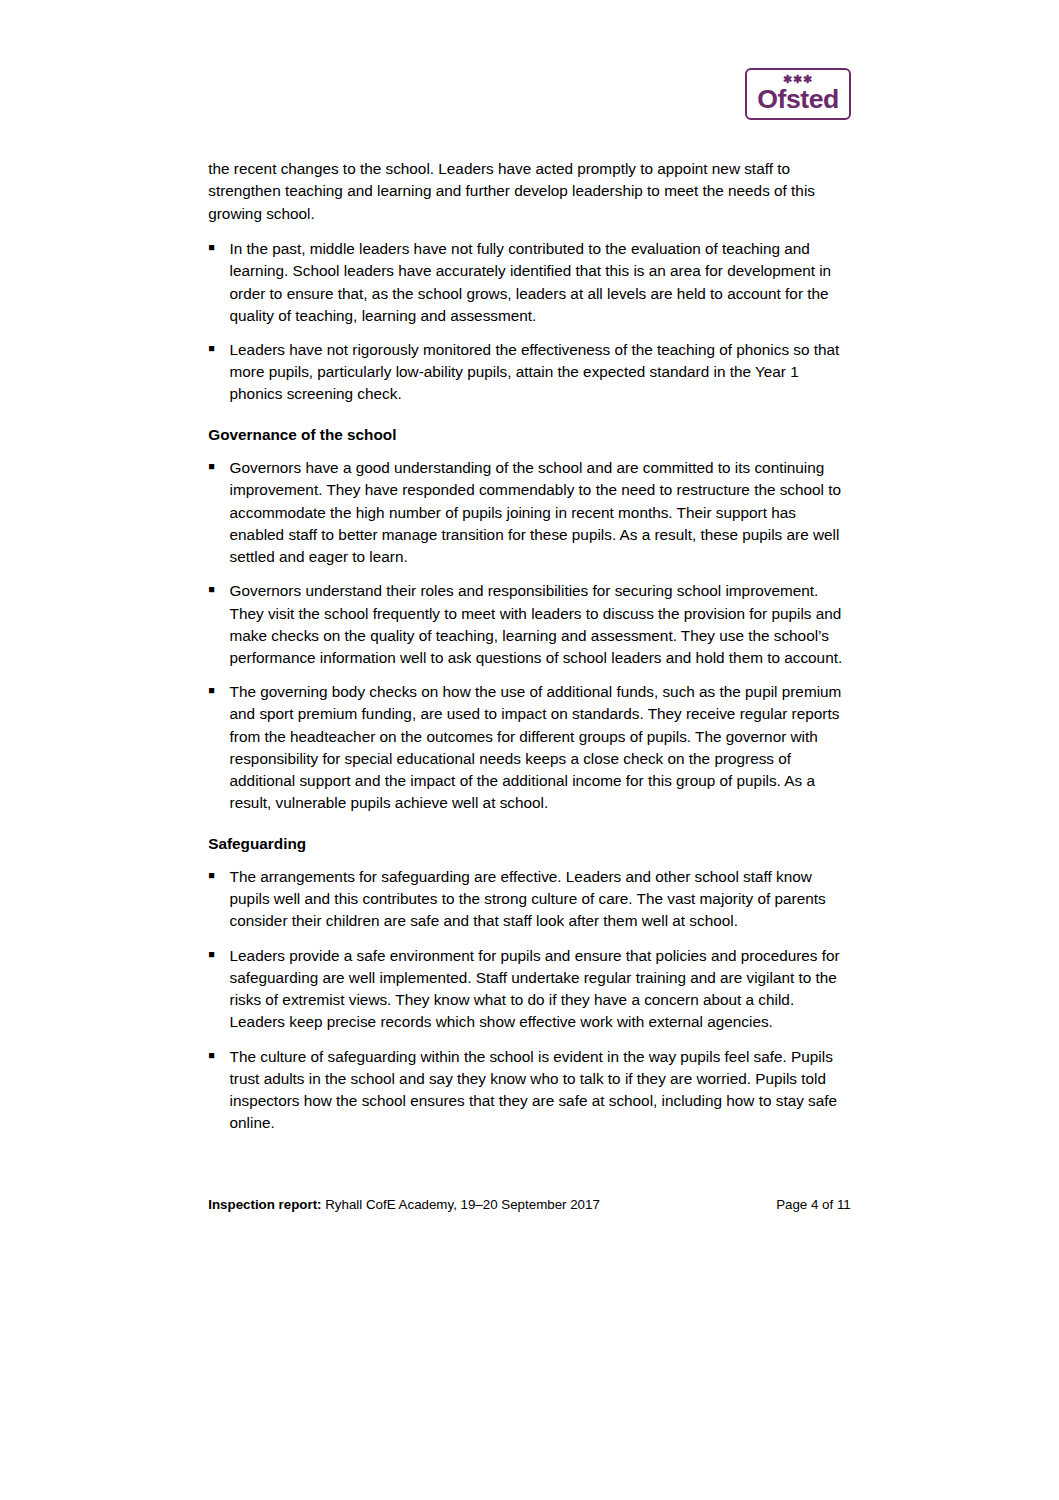✱✱✱
Ofsted
the recent changes to the school. Leaders have acted promptly to appoint new staff to strengthen teaching and learning and further develop leadership to meet the needs of this growing school.
In the past, middle leaders have not fully contributed to the evaluation of teaching and learning. School leaders have accurately identified that this is an area for development in order to ensure that, as the school grows, leaders at all levels are held to account for the quality of teaching, learning and assessment.
Leaders have not rigorously monitored the effectiveness of the teaching of phonics so that more pupils, particularly low-ability pupils, attain the expected standard in the Year 1 phonics screening check.
Governance of the school
Governors have a good understanding of the school and are committed to its continuing improvement. They have responded commendably to the need to restructure the school to accommodate the high number of pupils joining in recent months. Their support has enabled staff to better manage transition for these pupils. As a result, these pupils are well settled and eager to learn.
Governors understand their roles and responsibilities for securing school improvement. They visit the school frequently to meet with leaders to discuss the provision for pupils and make checks on the quality of teaching, learning and assessment. They use the school’s performance information well to ask questions of school leaders and hold them to account.
The governing body checks on how the use of additional funds, such as the pupil premium and sport premium funding, are used to impact on standards. They receive regular reports from the headteacher on the outcomes for different groups of pupils. The governor with responsibility for special educational needs keeps a close check on the progress of additional support and the impact of the additional income for this group of pupils. As a result, vulnerable pupils achieve well at school.
Safeguarding
The arrangements for safeguarding are effective. Leaders and other school staff know pupils well and this contributes to the strong culture of care. The vast majority of parents consider their children are safe and that staff look after them well at school.
Leaders provide a safe environment for pupils and ensure that policies and procedures for safeguarding are well implemented. Staff undertake regular training and are vigilant to the risks of extremist views. They know what to do if they have a concern about a child. Leaders keep precise records which show effective work with external agencies.
The culture of safeguarding within the school is evident in the way pupils feel safe. Pupils trust adults in the school and say they know who to talk to if they are worried. Pupils told inspectors how the school ensures that they are safe at school, including how to stay safe online.
Inspection report: Ryhall CofE Academy, 19–20 September 2017
Page 4 of 11